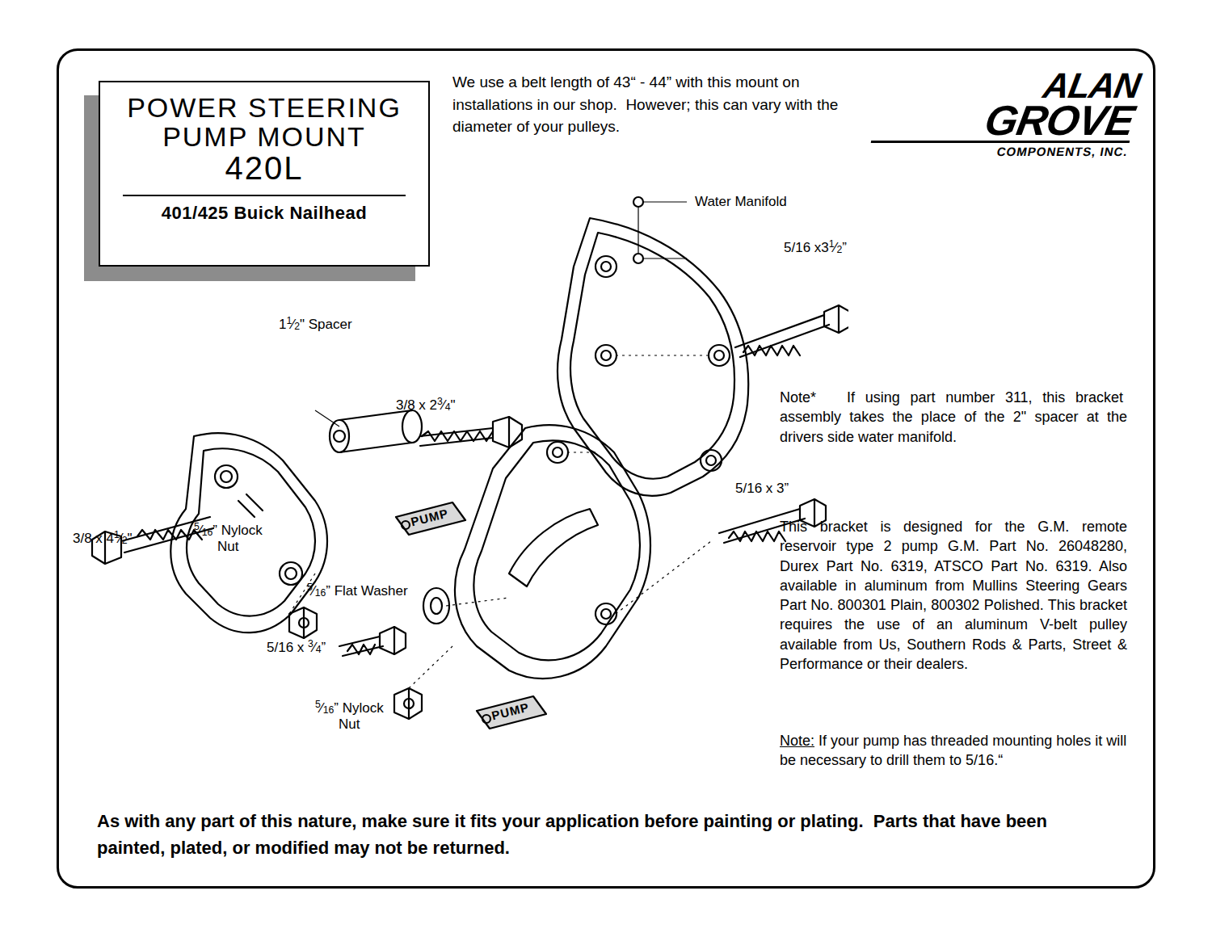POWER STEERING
PUMP MOUNT
420L
401/425 Buick Nailhead
We use a belt length of 43“ - 44” with this mount on installations in our shop. However; this can vary with the diameter of your pulleys.
ALAN
GROVE
COMPONENTS, INC.
Water Manifold
11⁄2" Spacer
3/8 x 23⁄4"
3/8 x 41⁄2"
5⁄16” Nylock
Nut
5⁄16” Flat Washer
5/16 x 3⁄4”
5⁄16” Nylock
Nut
5/16 x31⁄2”
5/16 x 3”
PUMP
PUMP
Note* If using part number 311, this bracket assembly takes the place of the 2" spacer at the drivers side water manifold.
This bracket is designed for the G.M. remote reservoir type 2 pump G.M. Part No. 26048280, Durex Part No. 6319, ATSCO Part No. 6319. Also available in aluminum from Mullins Steering Gears Part No. 800301 Plain, 800302 Polished. This bracket requires the use of an aluminum V-belt pulley available from Us, Southern Rods & Parts, Street & Performance or their dealers.
Note: If your pump has threaded mounting holes it will be necessary to drill them to 5/16.“
As with any part of this nature, make sure it fits your application before painting or plating. Parts that have been painted, plated, or modified may not be returned.